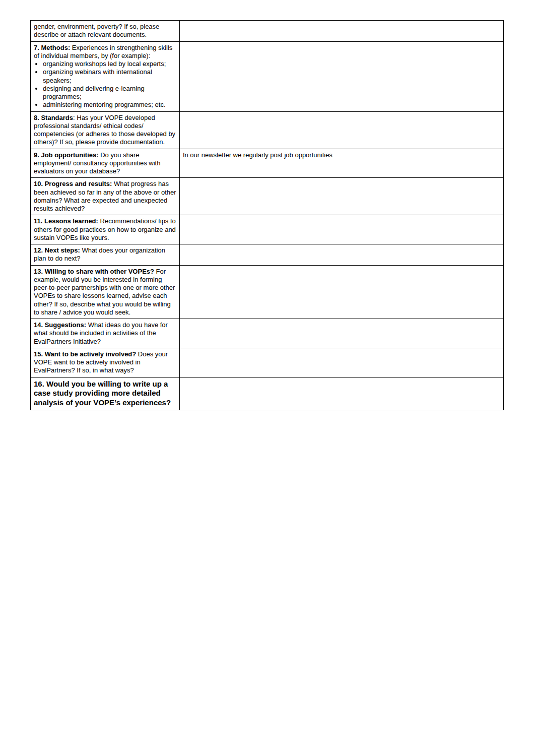| gender, environment, poverty? If so, please describe or attach relevant documents. | |
| 7. Methods: Experiences in strengthening skills of individual members, by (for example): organizing workshops led by local experts; organizing webinars with international speakers; designing and delivering e-learning programmes; administering mentoring programmes; etc. | |
| 8. Standards : Has your VOPE developed professional standards/ ethical codes/ competencies (or adheres to those developed by others)? If so, please provide documentation. | |
| 9. Job opportunities: Do you share employment/ consultancy opportunities with evaluators on your database? | In our newsletter we regularly post job opportunities |
| 10. Progress and results: What progress has been achieved so far in any of the above or other domains? What are expected and unexpected results achieved? | |
| 11. Lessons learned: Recommendations/ tips to others for good practices on how to organize and sustain VOPEs like yours. | |
| 12. Next steps: What does your organization plan to do next? | |
| 13. Willing to share with other VOPEs? For example, would you be interested in forming peer-to-peer partnerships with one or more other VOPEs to share lessons learned, advise each other? If so, describe what you would be willing to share / advice you would seek. | |
| 14. Suggestions: What ideas do you have for what should be included in activities of the EvalPartners Initiative? | |
| 15. Want to be actively involved? Does your VOPE want to be actively involved in EvalPartners? If so, in what ways? | |
| 16. Would you be willing to write up a case study providing more detailed analysis of your VOPE’s experiences? | |